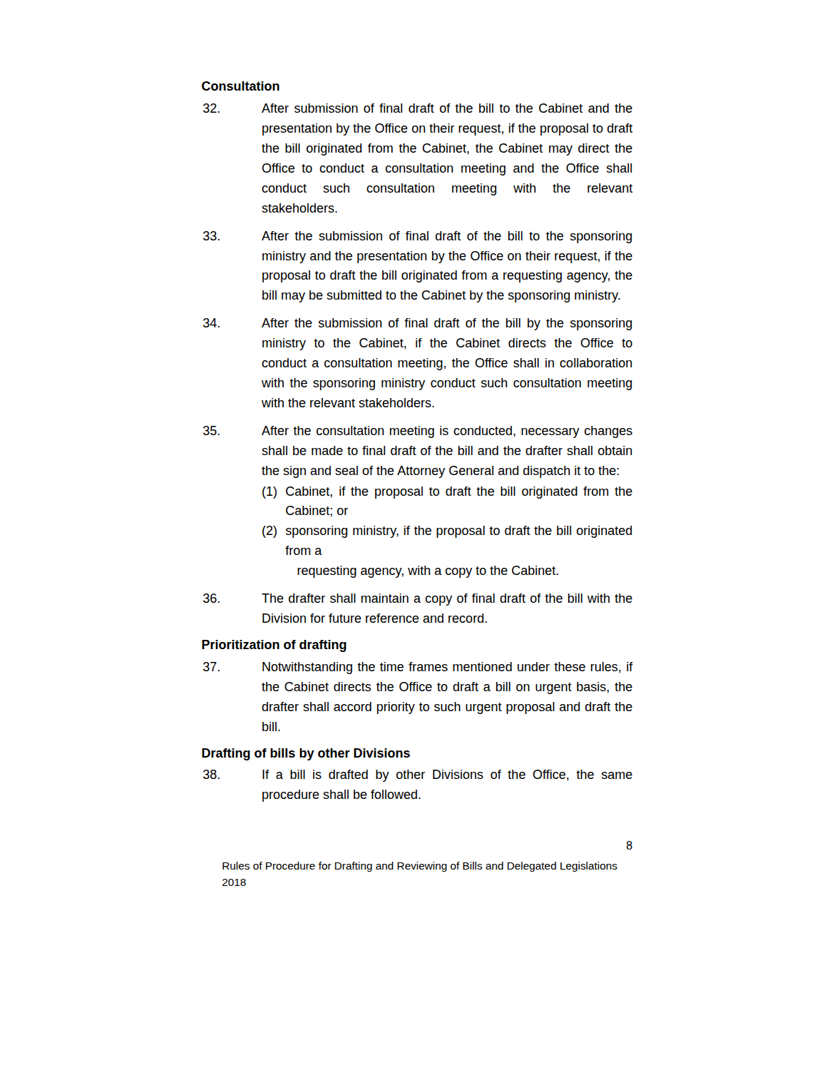Consultation
32. After submission of final draft of the bill to the Cabinet and the presentation by the Office on their request, if the proposal to draft the bill originated from the Cabinet, the Cabinet may direct the Office to conduct a consultation meeting and the Office shall conduct such consultation meeting with the relevant stakeholders.
33. After the submission of final draft of the bill to the sponsoring ministry and the presentation by the Office on their request, if the proposal to draft the bill originated from a requesting agency, the bill may be submitted to the Cabinet by the sponsoring ministry.
34. After the submission of final draft of the bill by the sponsoring ministry to the Cabinet, if the Cabinet directs the Office to conduct a consultation meeting, the Office shall in collaboration with the sponsoring ministry conduct such consultation meeting with the relevant stakeholders.
35. After the consultation meeting is conducted, necessary changes shall be made to final draft of the bill and the drafter shall obtain the sign and seal of the Attorney General and dispatch it to the:
(1) Cabinet, if the proposal to draft the bill originated from the Cabinet; or
(2) sponsoring ministry, if the proposal to draft the bill originated from a requesting agency, with a copy to the Cabinet.
36. The drafter shall maintain a copy of final draft of the bill with the Division for future reference and record.
Prioritization of drafting
37. Notwithstanding the time frames mentioned under these rules, if the Cabinet directs the Office to draft a bill on urgent basis, the drafter shall accord priority to such urgent proposal and draft the bill.
Drafting of bills by other Divisions
38. If a bill is drafted by other Divisions of the Office, the same procedure shall be followed.
8
Rules of Procedure for Drafting and Reviewing of Bills and Delegated Legislations 2018